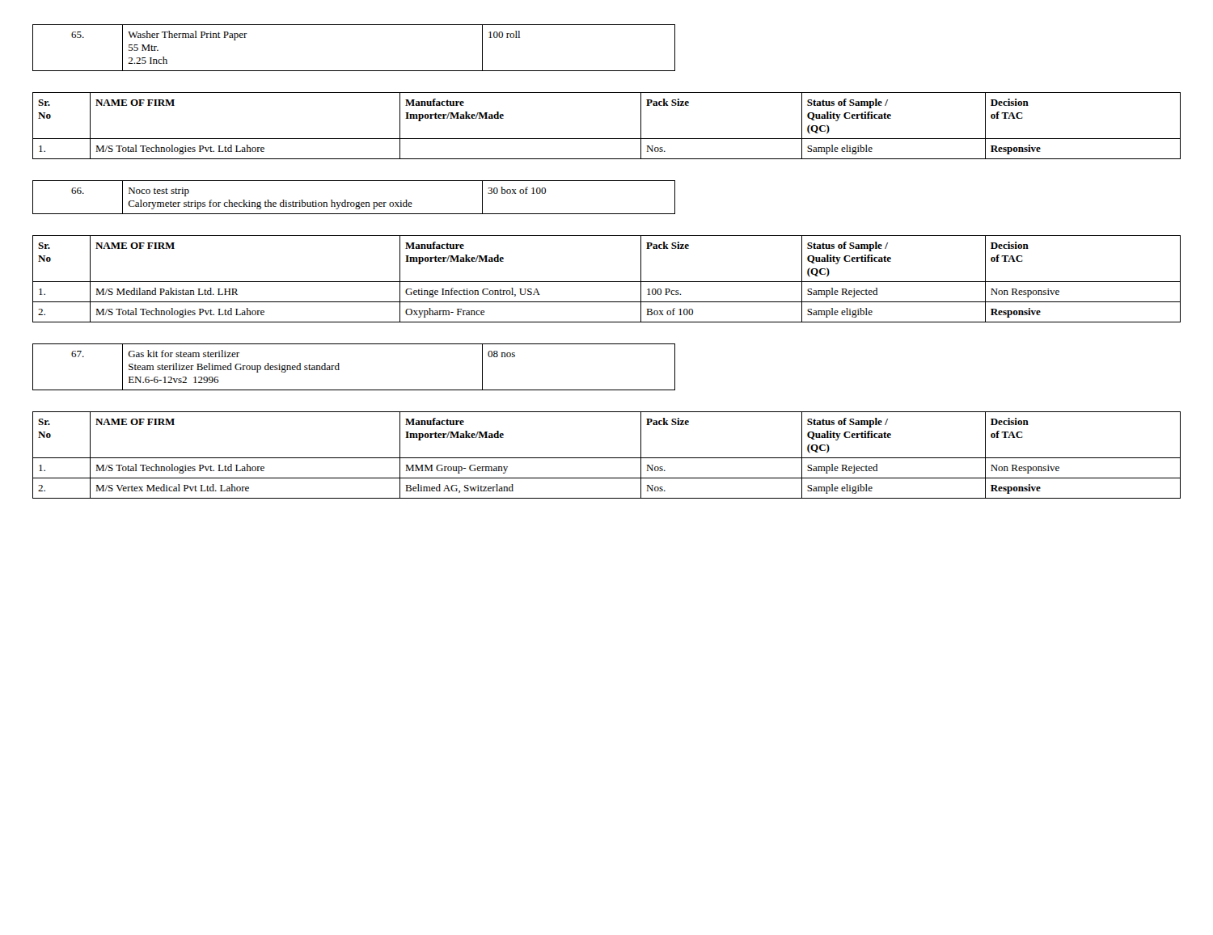| 65. | Washer Thermal Print Paper 55 Mtr. 2.25 Inch | 100 roll |
| Sr. No | NAME OF FIRM | Manufacture Importer/Make/Made | Pack Size | Status of Sample / Quality Certificate (QC) | Decision of TAC |
| --- | --- | --- | --- | --- | --- |
| 1. | M/S Total Technologies Pvt. Ltd Lahore | | Nos. | Sample eligible | Responsive |
| 66. | Noco test strip Calorymeter strips for checking the distribution hydrogen per oxide | 30 box of 100 |
| Sr. No | NAME OF FIRM | Manufacture Importer/Make/Made | Pack Size | Status of Sample / Quality Certificate (QC) | Decision of TAC |
| --- | --- | --- | --- | --- | --- |
| 1. | M/S Mediland Pakistan Ltd. LHR | Getinge Infection Control, USA | 100 Pcs. | Sample Rejected | Non Responsive |
| 2. | M/S Total Technologies Pvt. Ltd Lahore | Oxypharm- France | Box of 100 | Sample eligible | Responsive |
| 67. | Gas kit for steam sterilizer Steam sterilizer Belimed Group designed standard EN.6-6-12vs2 12996 | 08 nos |
| Sr. No | NAME OF FIRM | Manufacture Importer/Make/Made | Pack Size | Status of Sample / Quality Certificate (QC) | Decision of TAC |
| --- | --- | --- | --- | --- | --- |
| 1. | M/S Total Technologies Pvt. Ltd Lahore | MMM Group- Germany | Nos. | Sample Rejected | Non Responsive |
| 2. | M/S Vertex Medical Pvt Ltd. Lahore | Belimed AG, Switzerland | Nos. | Sample eligible | Responsive |